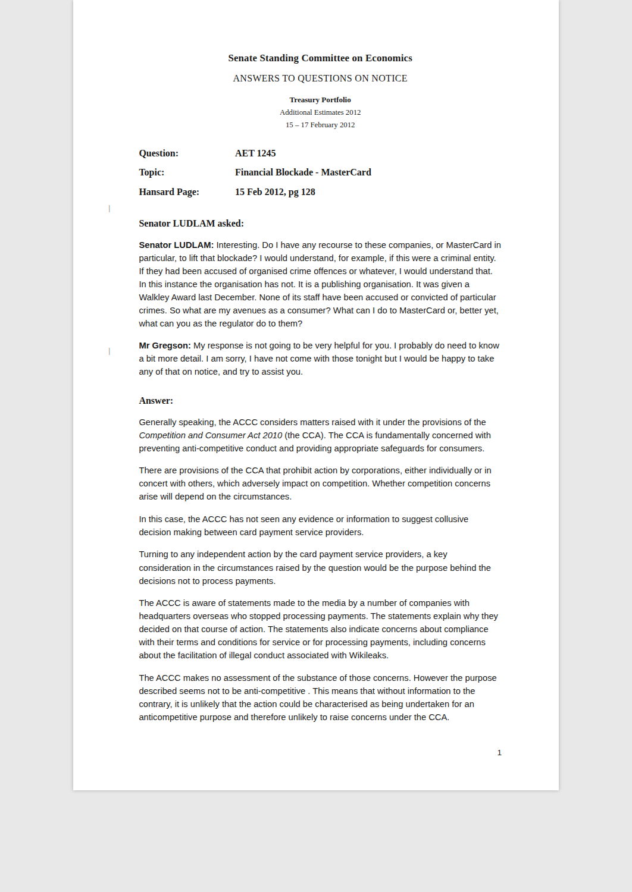| |
Senate Standing Committee on Economics
ANSWERS TO QUESTIONS ON NOTICE
Treasury Portfolio
Additional Estimates 2012
15 – 17 February 2012
| Question: | AET 1245 |
| Topic: | Financial Blockade - MasterCard |
| Hansard Page: | 15 Feb 2012, pg 128 |
Senator LUDLAM asked:
Senator LUDLAM: Interesting. Do I have any recourse to these companies, or MasterCard in particular, to lift that blockade? I would understand, for example, if this were a criminal entity. If they had been accused of organised crime offences or whatever, I would understand that. In this instance the organisation has not. It is a publishing organisation. It was given a Walkley Award last December. None of its staff have been accused or convicted of particular crimes. So what are my avenues as a consumer? What can I do to MasterCard or, better yet, what can you as the regulator do to them?
Mr Gregson: My response is not going to be very helpful for you. I probably do need to know a bit more detail. I am sorry, I have not come with those tonight but I would be happy to take any of that on notice, and try to assist you.
Answer:
Generally speaking, the ACCC considers matters raised with it under the provisions of the Competition and Consumer Act 2010 (the CCA). The CCA is fundamentally concerned with preventing anti-competitive conduct and providing appropriate safeguards for consumers.
There are provisions of the CCA that prohibit action by corporations, either individually or in concert with others, which adversely impact on competition. Whether competition concerns arise will depend on the circumstances.
In this case, the ACCC has not seen any evidence or information to suggest collusive decision making between card payment service providers.
Turning to any independent action by the card payment service providers, a key consideration in the circumstances raised by the question would be the purpose behind the decisions not to process payments.
The ACCC is aware of statements made to the media by a number of companies with headquarters overseas who stopped processing payments. The statements explain why they decided on that course of action. The statements also indicate concerns about compliance with their terms and conditions for service or for processing payments, including concerns about the facilitation of illegal conduct associated with Wikileaks.
The ACCC makes no assessment of the substance of those concerns. However the purpose described seems not to be anti-competitive . This means that without information to the contrary, it is unlikely that the action could be characterised as being undertaken for an anticompetitive purpose and therefore unlikely to raise concerns under the CCA.
1